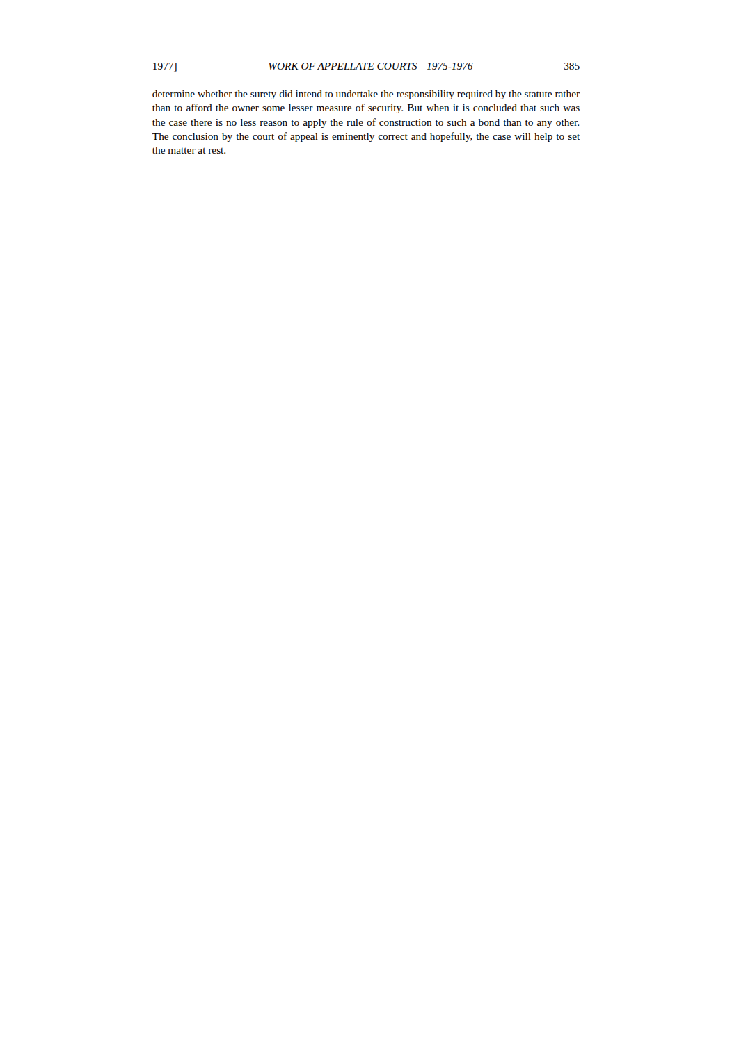1977] WORK OF APPELLATE COURTS—1975-1976 385
determine whether the surety did intend to undertake the responsibility required by the statute rather than to afford the owner some lesser measure of security. But when it is concluded that such was the case there is no less reason to apply the rule of construction to such a bond than to any other. The conclusion by the court of appeal is eminently correct and hopefully, the case will help to set the matter at rest.